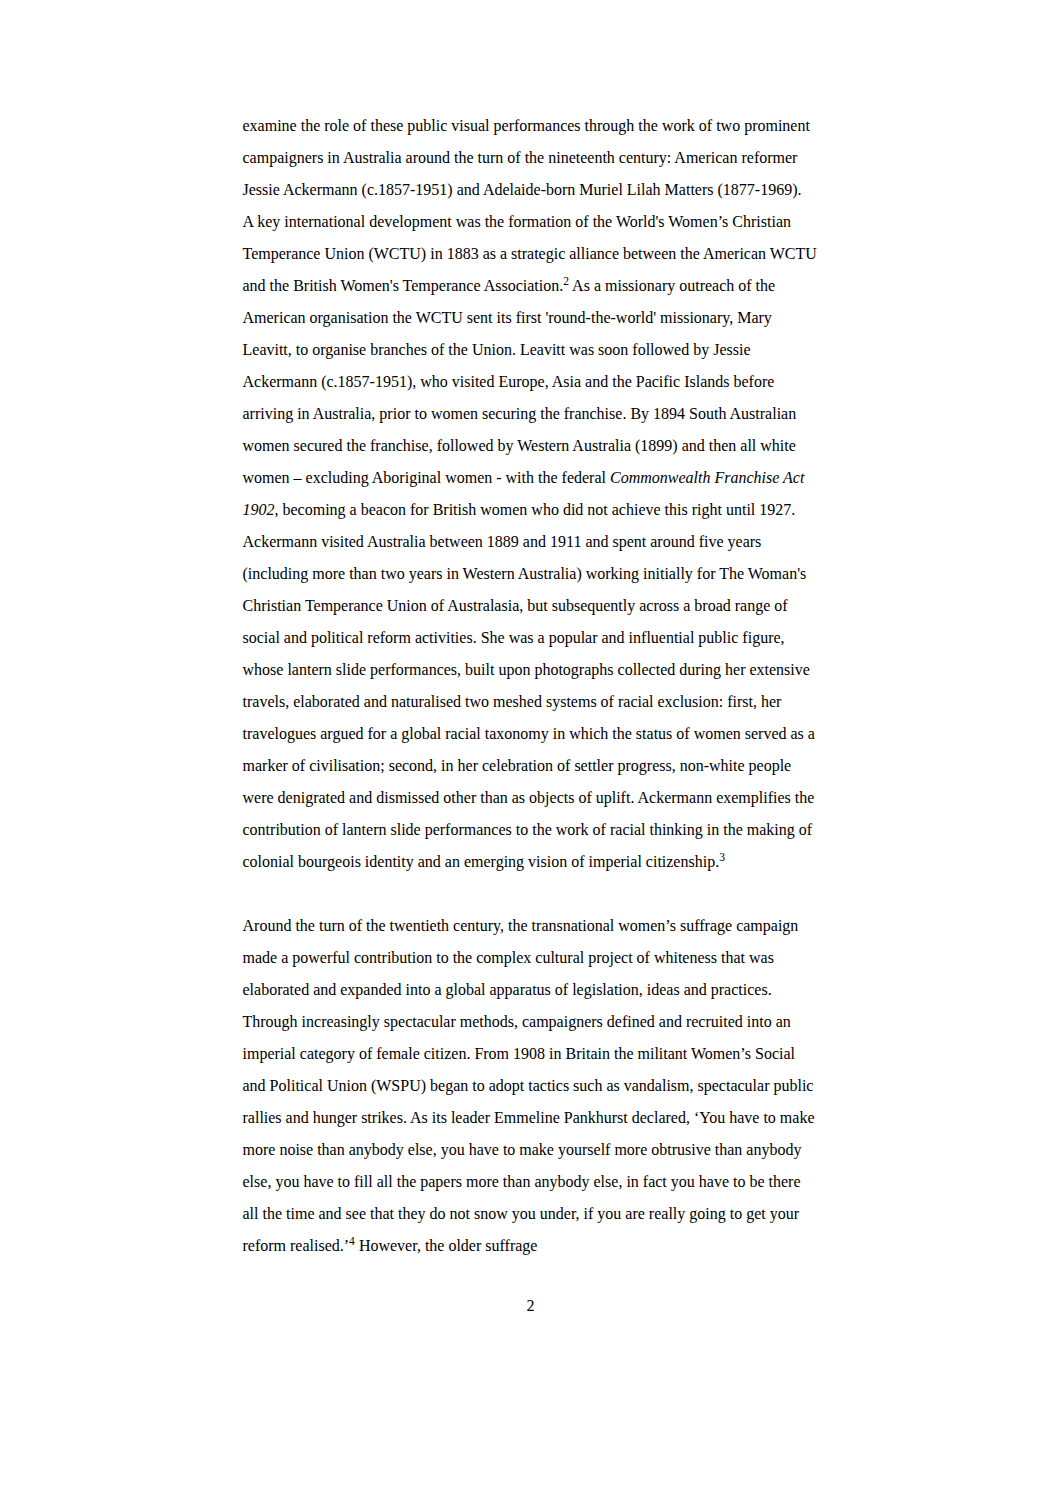examine the role of these public visual performances through the work of two prominent campaigners in Australia around the turn of the nineteenth century: American reformer Jessie Ackermann (c.1857-1951) and Adelaide-born Muriel Lilah Matters (1877-1969).
A key international development was the formation of the World's Women’s Christian Temperance Union (WCTU) in 1883 as a strategic alliance between the American WCTU and the British Women's Temperance Association.2 As a missionary outreach of the American organisation the WCTU sent its first 'round-the-world' missionary, Mary Leavitt, to organise branches of the Union. Leavitt was soon followed by Jessie Ackermann (c.1857-1951), who visited Europe, Asia and the Pacific Islands before arriving in Australia, prior to women securing the franchise. By 1894 South Australian women secured the franchise, followed by Western Australia (1899) and then all white women – excluding Aboriginal women - with the federal Commonwealth Franchise Act 1902, becoming a beacon for British women who did not achieve this right until 1927. Ackermann visited Australia between 1889 and 1911 and spent around five years (including more than two years in Western Australia) working initially for The Woman's Christian Temperance Union of Australasia, but subsequently across a broad range of social and political reform activities. She was a popular and influential public figure, whose lantern slide performances, built upon photographs collected during her extensive travels, elaborated and naturalised two meshed systems of racial exclusion: first, her travelogues argued for a global racial taxonomy in which the status of women served as a marker of civilisation; second, in her celebration of settler progress, non-white people were denigrated and dismissed other than as objects of uplift. Ackermann exemplifies the contribution of lantern slide performances to the work of racial thinking in the making of colonial bourgeois identity and an emerging vision of imperial citizenship.3
Around the turn of the twentieth century, the transnational women’s suffrage campaign made a powerful contribution to the complex cultural project of whiteness that was elaborated and expanded into a global apparatus of legislation, ideas and practices. Through increasingly spectacular methods, campaigners defined and recruited into an imperial category of female citizen. From 1908 in Britain the militant Women’s Social and Political Union (WSPU) began to adopt tactics such as vandalism, spectacular public rallies and hunger strikes. As its leader Emmeline Pankhurst declared, ‘You have to make more noise than anybody else, you have to make yourself more obtrusive than anybody else, you have to fill all the papers more than anybody else, in fact you have to be there all the time and see that they do not snow you under, if you are really going to get your reform realised.’4 However, the older suffrage
2